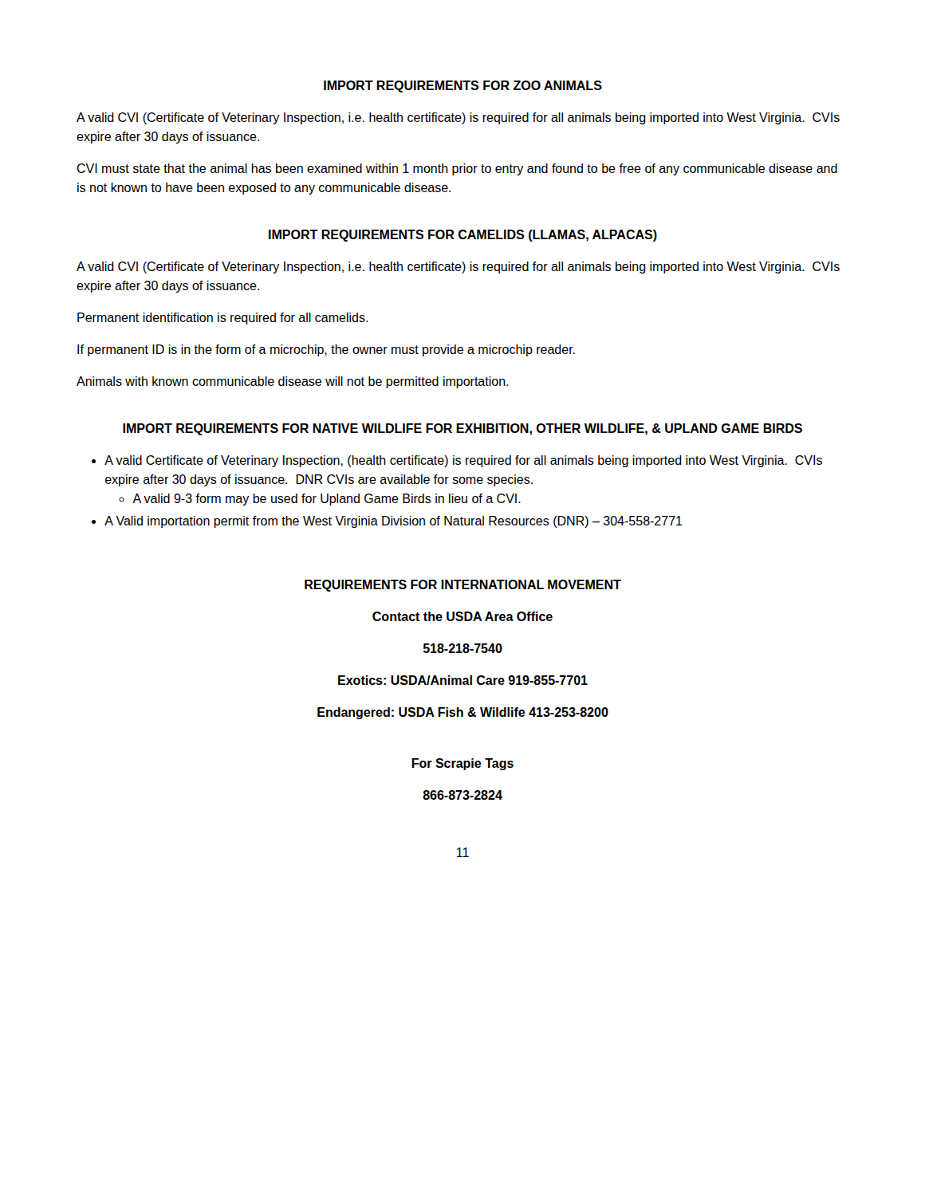IMPORT REQUIREMENTS FOR ZOO ANIMALS
A valid CVI (Certificate of Veterinary Inspection, i.e. health certificate) is required for all animals being imported into West Virginia. CVIs expire after 30 days of issuance.
CVI must state that the animal has been examined within 1 month prior to entry and found to be free of any communicable disease and is not known to have been exposed to any communicable disease.
IMPORT REQUIREMENTS FOR CAMELIDS (LLAMAS, ALPACAS)
A valid CVI (Certificate of Veterinary Inspection, i.e. health certificate) is required for all animals being imported into West Virginia. CVIs expire after 30 days of issuance.
Permanent identification is required for all camelids.
If permanent ID is in the form of a microchip, the owner must provide a microchip reader.
Animals with known communicable disease will not be permitted importation.
IMPORT REQUIREMENTS FOR NATIVE WILDLIFE FOR EXHIBITION, OTHER WILDLIFE, & UPLAND GAME BIRDS
A valid Certificate of Veterinary Inspection, (health certificate) is required for all animals being imported into West Virginia. CVIs expire after 30 days of issuance. DNR CVIs are available for some species.
A valid 9-3 form may be used for Upland Game Birds in lieu of a CVI.
A Valid importation permit from the West Virginia Division of Natural Resources (DNR) – 304-558-2771
REQUIREMENTS FOR INTERNATIONAL MOVEMENT
Contact the USDA Area Office
518-218-7540
Exotics: USDA/Animal Care 919-855-7701
Endangered: USDA Fish & Wildlife 413-253-8200
For Scrapie Tags
866-873-2824
11